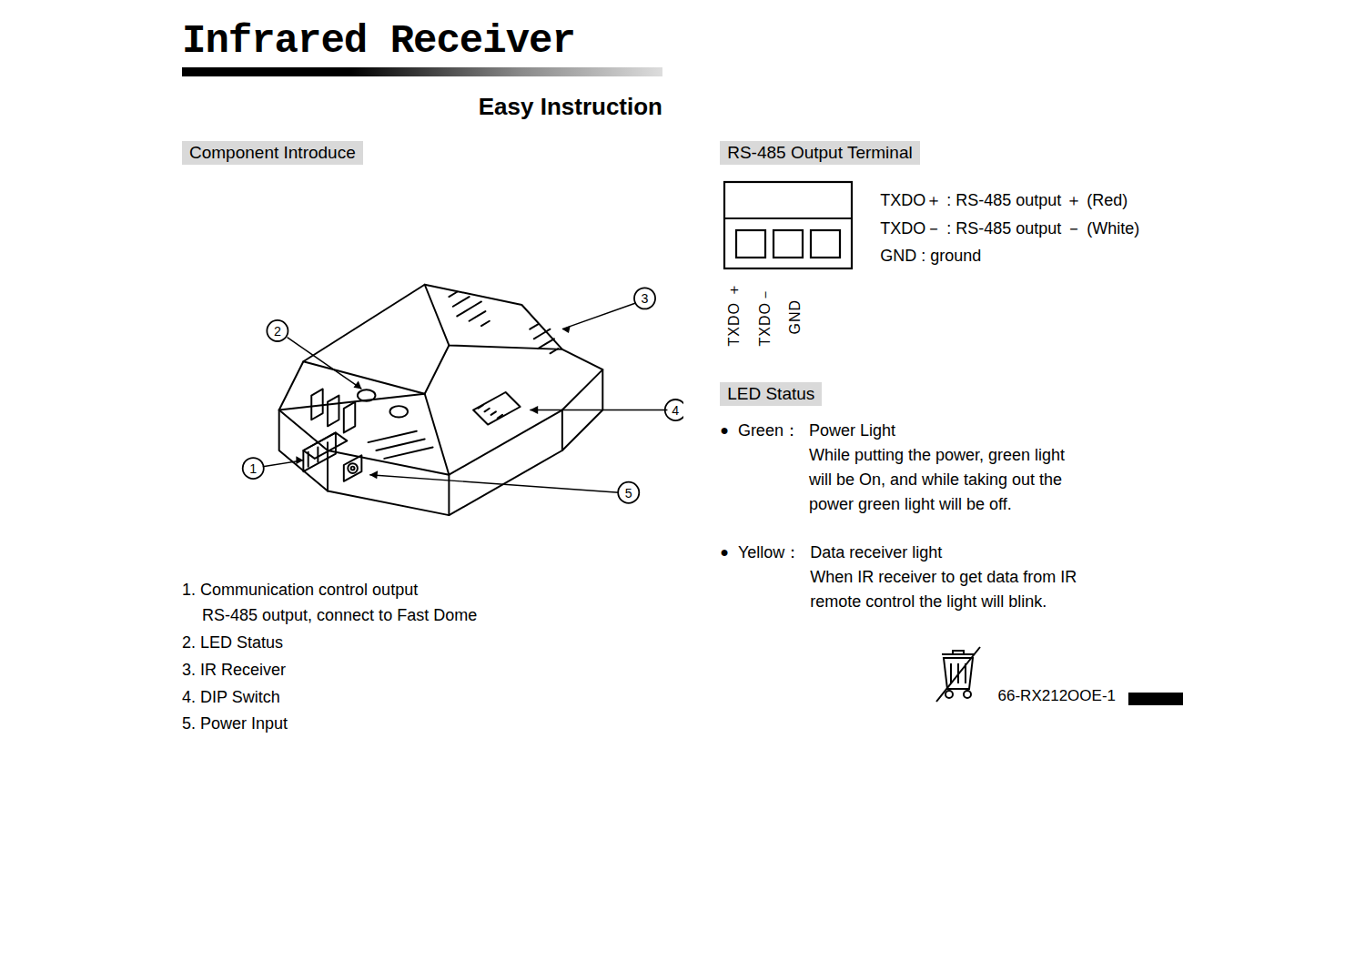Infrared Receiver
Easy Instruction
Component Introduce
3 2 4 1 5
Communication control output RS-485 output, connect to Fast Dome
LED Status
IR Receiver
DIP Switch
Power Input
RS-485 Output Terminal
TXDO＋ TXDO－ GND
TXDO＋ : RS-485 output ＋ (Red)
TXDO－ : RS-485 output － (White)
GND : ground
LED Status
● Green： Power Light
While putting the power, green light will be On, and while taking out the power green light will be off.
● Yellow： Data receiver light
When IR receiver to get data from IR remote control the light will blink.
66-RX212OOE-1